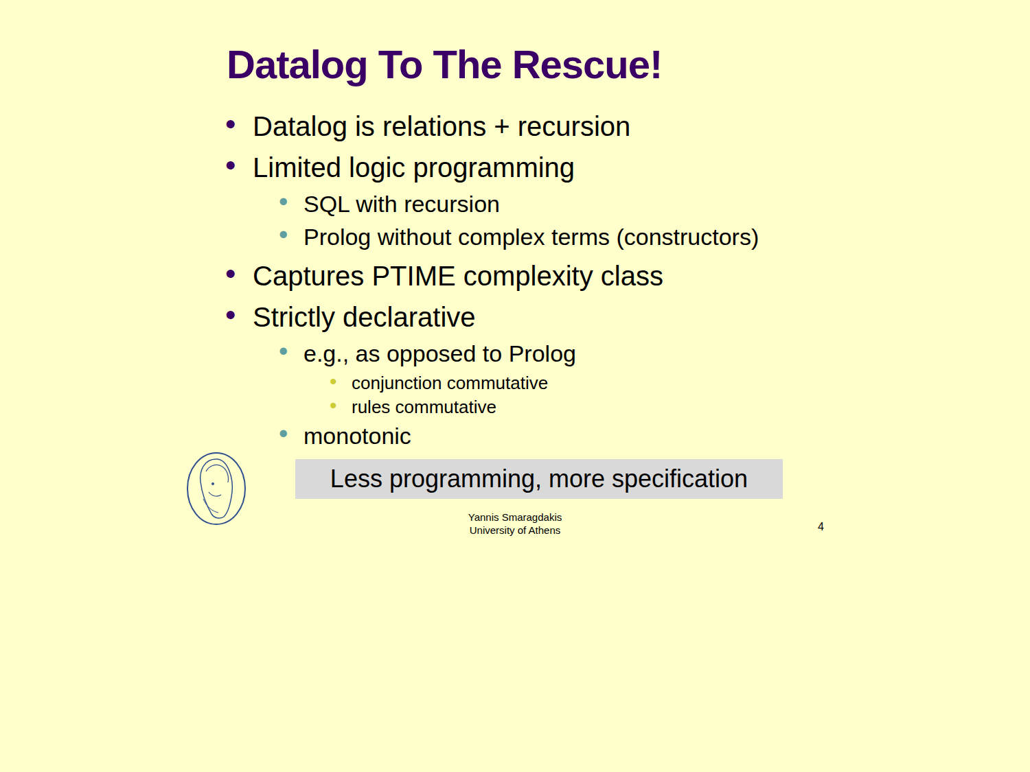Datalog To The Rescue!
Datalog is relations + recursion
Limited logic programming
SQL with recursion
Prolog without complex terms (constructors)
Captures PTIME complexity class
Strictly declarative
e.g., as opposed to Prolog
conjunction commutative
rules commutative
monotonic
Less programming, more specification
Yannis Smaragdakis
University of Athens
4